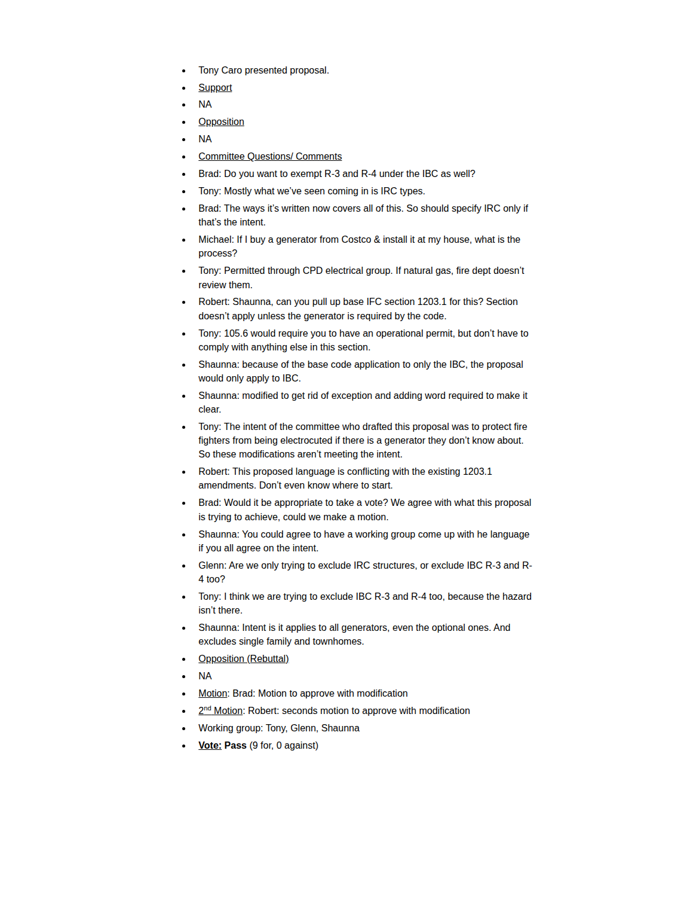Tony Caro presented proposal.
Support
NA
Opposition
NA
Committee Questions/ Comments
Brad: Do you want to exempt R-3 and R-4 under the IBC as well?
Tony: Mostly what we’ve seen coming in is IRC types.
Brad: The ways it’s written now covers all of this. So should specify IRC only if that’s the intent.
Michael: If I buy a generator from Costco & install it at my house, what is the process?
Tony: Permitted through CPD electrical group. If natural gas, fire dept doesn’t review them.
Robert: Shaunna, can you pull up base IFC section 1203.1 for this? Section doesn’t apply unless the generator is required by the code.
Tony: 105.6 would require you to have an operational permit, but don’t have to comply with anything else in this section.
Shaunna: because of the base code application to only the IBC, the proposal would only apply to IBC.
Shaunna: modified to get rid of exception and adding word required to make it clear.
Tony: The intent of the committee who drafted this proposal was to protect fire fighters from being electrocuted if there is a generator they don’t know about. So these modifications aren’t meeting the intent.
Robert: This proposed language is conflicting with the existing 1203.1 amendments. Don’t even know where to start.
Brad: Would it be appropriate to take a vote? We agree with what this proposal is trying to achieve, could we make a motion.
Shaunna: You could agree to have a working group come up with he language if you all agree on the intent.
Glenn: Are we only trying to exclude IRC structures, or exclude IBC R-3 and R-4 too?
Tony: I think we are trying to exclude IBC R-3 and R-4 too, because the hazard isn’t there.
Shaunna: Intent is it applies to all generators, even the optional ones. And excludes single family and townhomes.
Opposition (Rebuttal)
NA
Motion: Brad: Motion to approve with modification
2nd Motion: Robert: seconds motion to approve with modification
Working group: Tony, Glenn, Shaunna
Vote: Pass (9 for, 0 against)